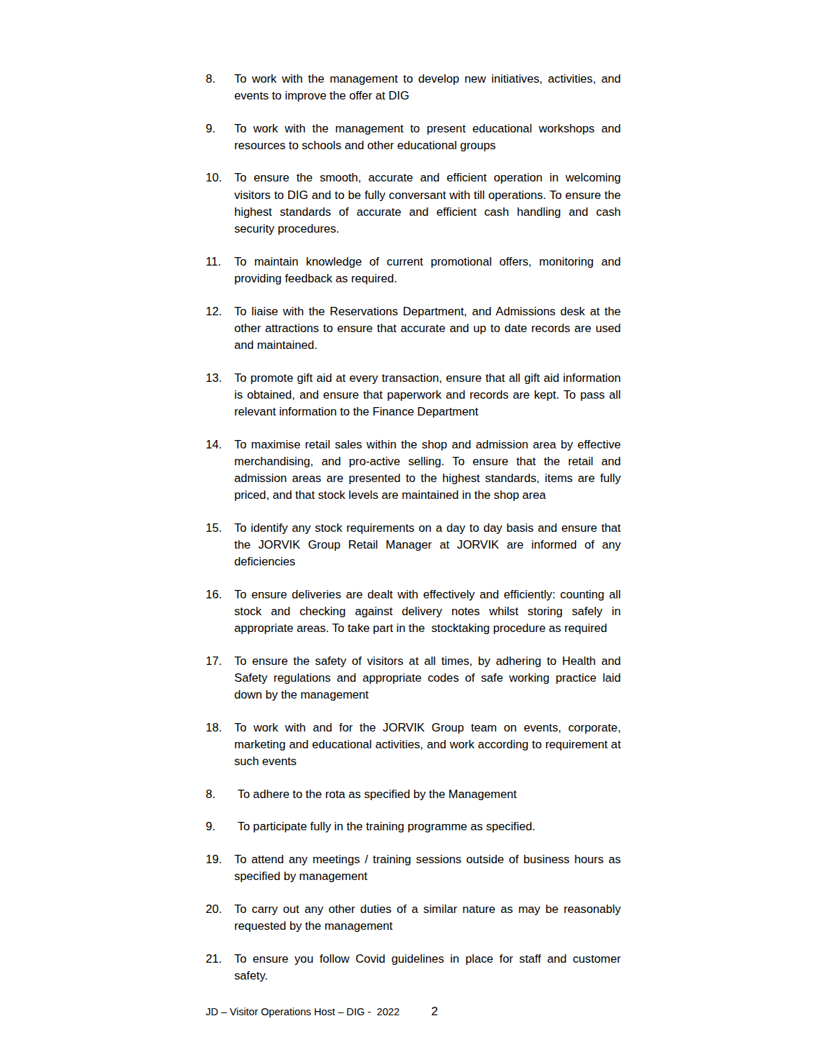8. To work with the management to develop new initiatives, activities, and events to improve the offer at DIG
9. To work with the management to present educational workshops and resources to schools and other educational groups
10. To ensure the smooth, accurate and efficient operation in welcoming visitors to DIG and to be fully conversant with till operations. To ensure the highest standards of accurate and efficient cash handling and cash security procedures.
11. To maintain knowledge of current promotional offers, monitoring and providing feedback as required.
12. To liaise with the Reservations Department, and Admissions desk at the other attractions to ensure that accurate and up to date records are used and maintained.
13. To promote gift aid at every transaction, ensure that all gift aid information is obtained, and ensure that paperwork and records are kept. To pass all relevant information to the Finance Department
14. To maximise retail sales within the shop and admission area by effective merchandising, and pro-active selling. To ensure that the retail and admission areas are presented to the highest standards, items are fully priced, and that stock levels are maintained in the shop area
15. To identify any stock requirements on a day to day basis and ensure that the JORVIK Group Retail Manager at JORVIK are informed of any deficiencies
16. To ensure deliveries are dealt with effectively and efficiently: counting all stock and checking against delivery notes whilst storing safely in appropriate areas. To take part in the stocktaking procedure as required
17. To ensure the safety of visitors at all times, by adhering to Health and Safety regulations and appropriate codes of safe working practice laid down by the management
18. To work with and for the JORVIK Group team on events, corporate, marketing and educational activities, and work according to requirement at such events
8. To adhere to the rota as specified by the Management
9. To participate fully in the training programme as specified.
19. To attend any meetings / training sessions outside of business hours as specified by management
20. To carry out any other duties of a similar nature as may be reasonably requested by the management
21. To ensure you follow Covid guidelines in place for staff and customer safety.
JD – Visitor Operations Host – DIG - 20222